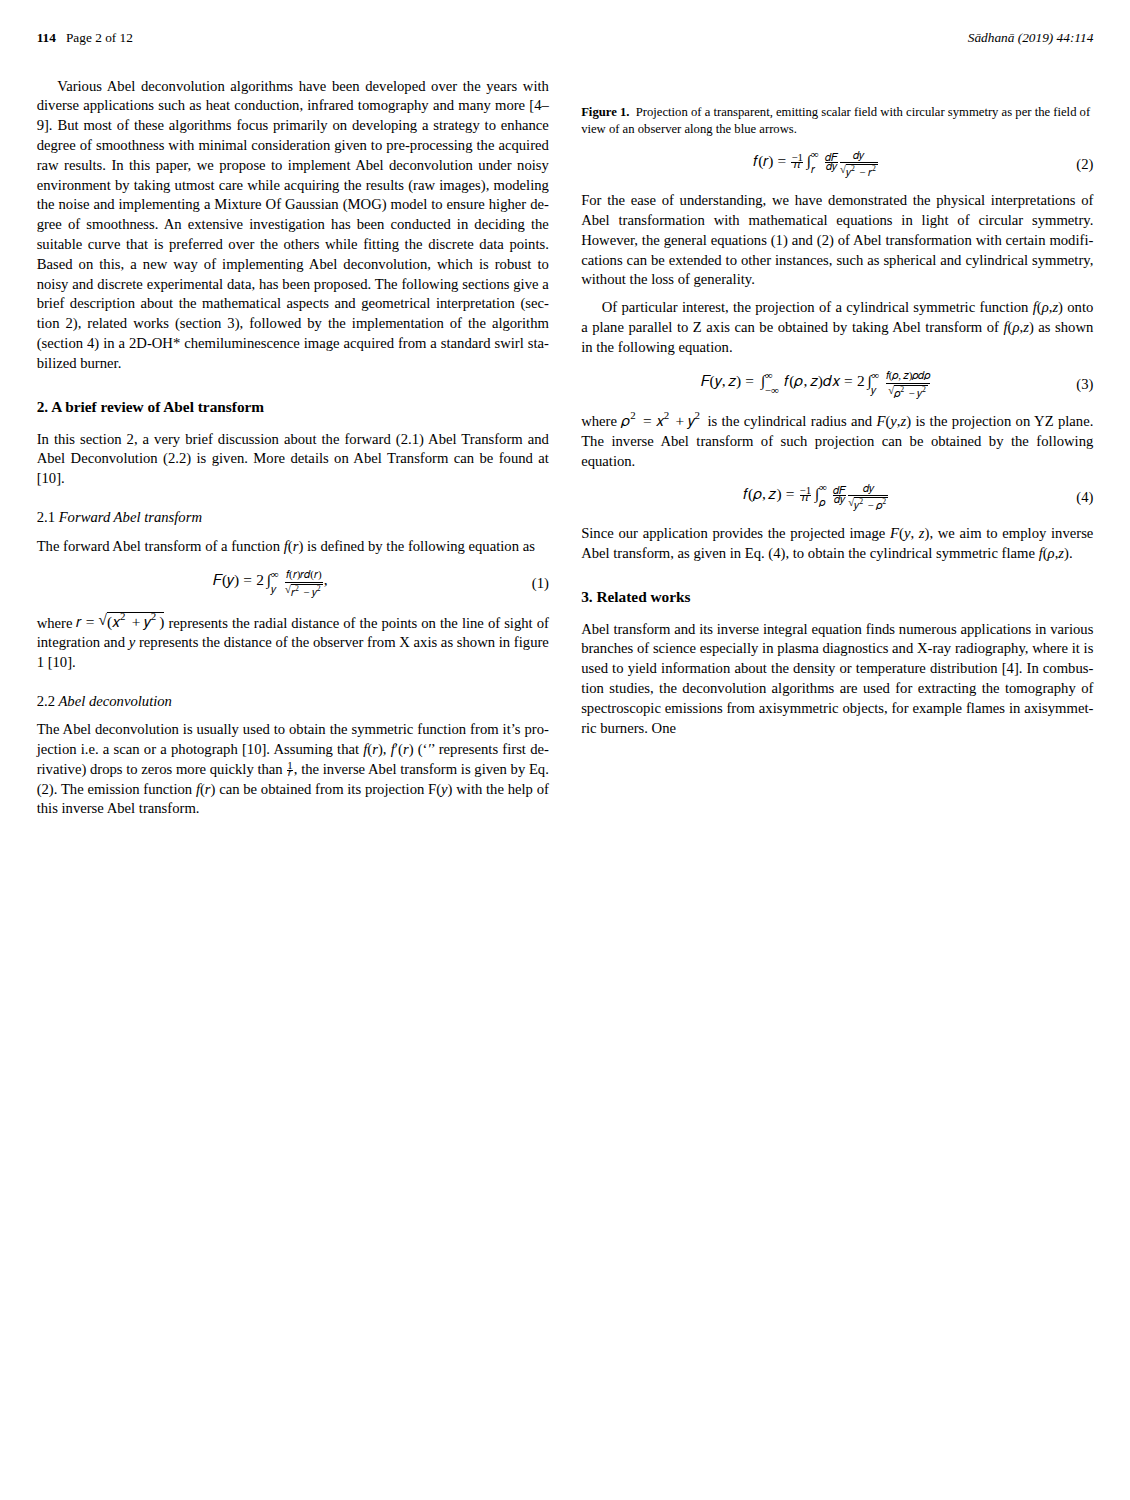114 Page 2 of 12
Sādhanā (2019) 44:114
Various Abel deconvolution algorithms have been developed over the years with diverse applications such as heat conduction, infrared tomography and many more [4–9]. But most of these algorithms focus primarily on developing a strategy to enhance degree of smoothness with minimal consideration given to pre-processing the acquired raw results. In this paper, we propose to implement Abel deconvolution under noisy environment by taking utmost care while acquiring the results (raw images), modeling the noise and implementing a Mixture Of Gaussian (MOG) model to ensure higher degree of smoothness. An extensive investigation has been conducted in deciding the suitable curve that is preferred over the others while fitting the discrete data points. Based on this, a new way of implementing Abel deconvolution, which is robust to noisy and discrete experimental data, has been proposed. The following sections give a brief description about the mathematical aspects and geometrical interpretation (section 2), related works (section 3), followed by the implementation of the algorithm (section 4) in a 2D-OH* chemiluminescence image acquired from a standard swirl stabilized burner.
2. A brief review of Abel transform
In this section 2, a very brief discussion about the forward (2.1) Abel Transform and Abel Deconvolution (2.2) is given. More details on Abel Transform can be found at [10].
2.1 Forward Abel transform
The forward Abel transform of a function f(r) is defined by the following equation as
F(y)=2 ∫ y ∞ f(r)rd(r) r2−y2 ,
(1)
where r=(x2+y2) represents the radial distance of the points on the line of sight of integration and y represents the distance of the observer from X axis as shown in figure 1 [10].
2.2 Abel deconvolution
The Abel deconvolution is usually used to obtain the symmetric function from it’s projection i.e. a scan or a photograph [10]. Assuming that f(r), f′(r) (‘′’ represents first derivative) drops to zeros more quickly than 1r, the inverse Abel transform is given by Eq. (2). The emission function f(r) can be obtained from its projection F(y) with the help of this inverse Abel transform.
Figure 1. Projection of a transparent, emitting scalar field with circular symmetry as per the field of view of an observer along the blue arrows.
f(r)= −1π ∫ r ∞ dFdy dy y2−r2
(2)
For the ease of understanding, we have demonstrated the physical interpretations of Abel transformation with mathematical equations in light of circular symmetry. However, the general equations (1) and (2) of Abel transformation with certain modifications can be extended to other instances, such as spherical and cylindrical symmetry, without the loss of generality.
Of particular interest, the projection of a cylindrical symmetric function f(ρ,z) onto a plane parallel to Z axis can be obtained by taking Abel transform of f(ρ,z) as shown in the following equation.
F(y,z)= ∫ −∞ ∞ f(ρ,z)dx =2 ∫ y ∞ f(ρ,z)ρdρ ρ2−y2
(3)
where ρ2=x2+y2 is the cylindrical radius and F(y,z) is the projection on YZ plane. The inverse Abel transform of such projection can be obtained by the following equation.
f(ρ,z)= −1π ∫ ρ ∞ dFdy dy y2−ρ2
(4)
Since our application provides the projected image F(y, z), we aim to employ inverse Abel transform, as given in Eq. (4), to obtain the cylindrical symmetric flame f(ρ,z).
3. Related works
Abel transform and its inverse integral equation finds numerous applications in various branches of science especially in plasma diagnostics and X-ray radiography, where it is used to yield information about the density or temperature distribution [4]. In combustion studies, the deconvolution algorithms are used for extracting the tomography of spectroscopic emissions from axisymmetric objects, for example flames in axisymmetric burners. One